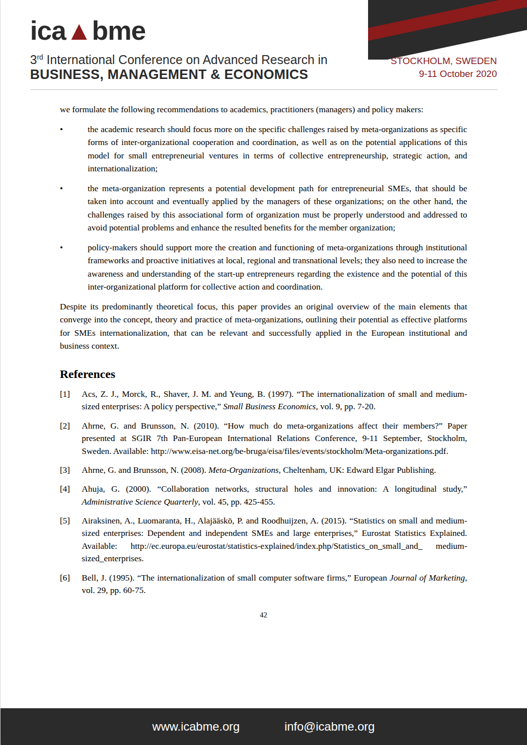ica▲bme
3rd International Conference on Advanced Research in
BUSINESS, MANAGEMENT & ECONOMICS
STOCKHOLM, SWEDEN
9-11 October 2020
we formulate the following recommendations to academics, practitioners (managers) and policy makers:
•
the academic research should focus more on the specific challenges raised by meta-organizations as specific forms of inter-organizational cooperation and coordination, as well as on the potential applications of this model for small entrepreneurial ventures in terms of collective entrepreneurship, strategic action, and internationalization;
•
the meta-organization represents a potential development path for entrepreneurial SMEs, that should be taken into account and eventually applied by the managers of these organizations; on the other hand, the challenges raised by this associational form of organization must be properly understood and addressed to avoid potential problems and enhance the resulted benefits for the member organization;
•
policy-makers should support more the creation and functioning of meta-organizations through institutional frameworks and proactive initiatives at local, regional and transnational levels; they also need to increase the awareness and understanding of the start-up entrepreneurs regarding the existence and the potential of this inter-organizational platform for collective action and coordination.
Despite its predominantly theoretical focus, this paper provides an original overview of the main elements that converge into the concept, theory and practice of meta-organizations, outlining their potential as effective platforms for SMEs internationalization, that can be relevant and successfully applied in the European institutional and business context.
References
[1] Acs, Z. J., Morck, R., Shaver, J. M. and Yeung, B. (1997). “The internationalization of small and medium-sized enterprises: A policy perspective,” Small Business Economics, vol. 9, pp. 7-20.
[2] Ahrne, G. and Brunsson, N. (2010). “How much do meta-organizations affect their members?” Paper presented at SGIR 7th Pan-European International Relations Conference, 9-11 September, Stockholm, Sweden. Available: http://www.eisa-net.org/be-bruga/eisa/files/events/stockholm/Meta-organizations.pdf.
[3] Ahrne, G. and Brunsson, N. (2008). Meta-Organizations, Cheltenham, UK: Edward Elgar Publishing.
[4] Ahuja, G. (2000). “Collaboration networks, structural holes and innovation: A longitudinal study,” Administrative Science Quarterly, vol. 45, pp. 425-455.
[5] Airaksinen, A., Luomaranta, H., Alajääskö, P. and Roodhuijzen, A. (2015). “Statistics on small and medium-sized enterprises: Dependent and independent SMEs and large enterprises,” Eurostat Statistics Explained. Available: http://ec.europa.eu/eurostat/statistics-explained/index.php/Statistics_on_small_and_ medium-sized_enterprises.
[6] Bell, J. (1995). “The internationalization of small computer software firms,” European Journal of Marketing, vol. 29, pp. 60-75.
42
www.icabme.org info@icabme.org